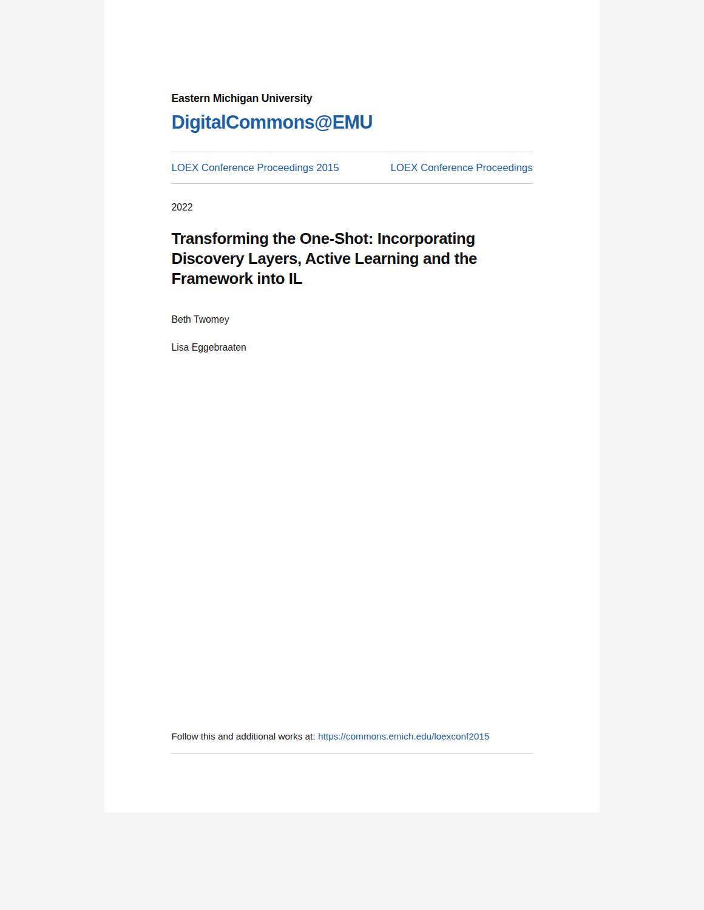Eastern Michigan University
DigitalCommons@EMU
LOEX Conference Proceedings 2015 LOEX Conference Proceedings
2022
Transforming the One-Shot: Incorporating Discovery Layers, Active Learning and the Framework into IL
Beth Twomey
Lisa Eggebraaten
Follow this and additional works at: https://commons.emich.edu/loexconf2015